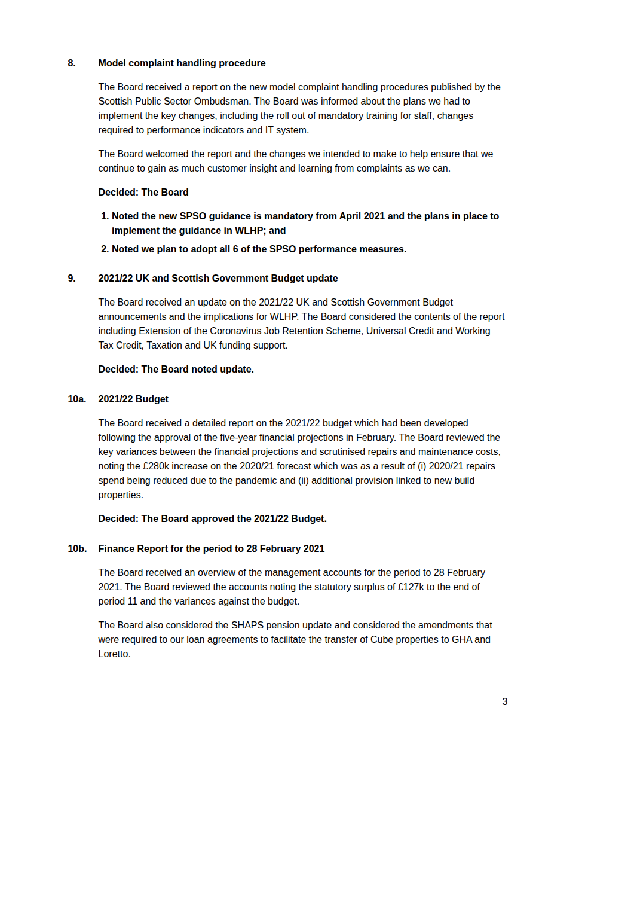8. Model complaint handling procedure
The Board received a report on the new model complaint handling procedures published by the Scottish Public Sector Ombudsman. The Board was informed about the plans we had to implement the key changes, including the roll out of mandatory training for staff, changes required to performance indicators and IT system.
The Board welcomed the report and the changes we intended to make to help ensure that we continue to gain as much customer insight and learning from complaints as we can.
Decided: The Board
Noted the new SPSO guidance is mandatory from April 2021 and the plans in place to implement the guidance in WLHP; and
Noted we plan to adopt all 6 of the SPSO performance measures.
9. 2021/22 UK and Scottish Government Budget update
The Board received an update on the 2021/22 UK and Scottish Government Budget announcements and the implications for WLHP. The Board considered the contents of the report including Extension of the Coronavirus Job Retention Scheme, Universal Credit and Working Tax Credit, Taxation and UK funding support.
Decided: The Board noted update.
10a. 2021/22 Budget
The Board received a detailed report on the 2021/22 budget which had been developed following the approval of the five-year financial projections in February. The Board reviewed the key variances between the financial projections and scrutinised repairs and maintenance costs, noting the £280k increase on the 2020/21 forecast which was as a result of (i) 2020/21 repairs spend being reduced due to the pandemic and (ii) additional provision linked to new build properties.
Decided: The Board approved the 2021/22 Budget.
10b. Finance Report for the period to 28 February 2021
The Board received an overview of the management accounts for the period to 28 February 2021. The Board reviewed the accounts noting the statutory surplus of £127k to the end of period 11 and the variances against the budget.
The Board also considered the SHAPS pension update and considered the amendments that were required to our loan agreements to facilitate the transfer of Cube properties to GHA and Loretto.
3